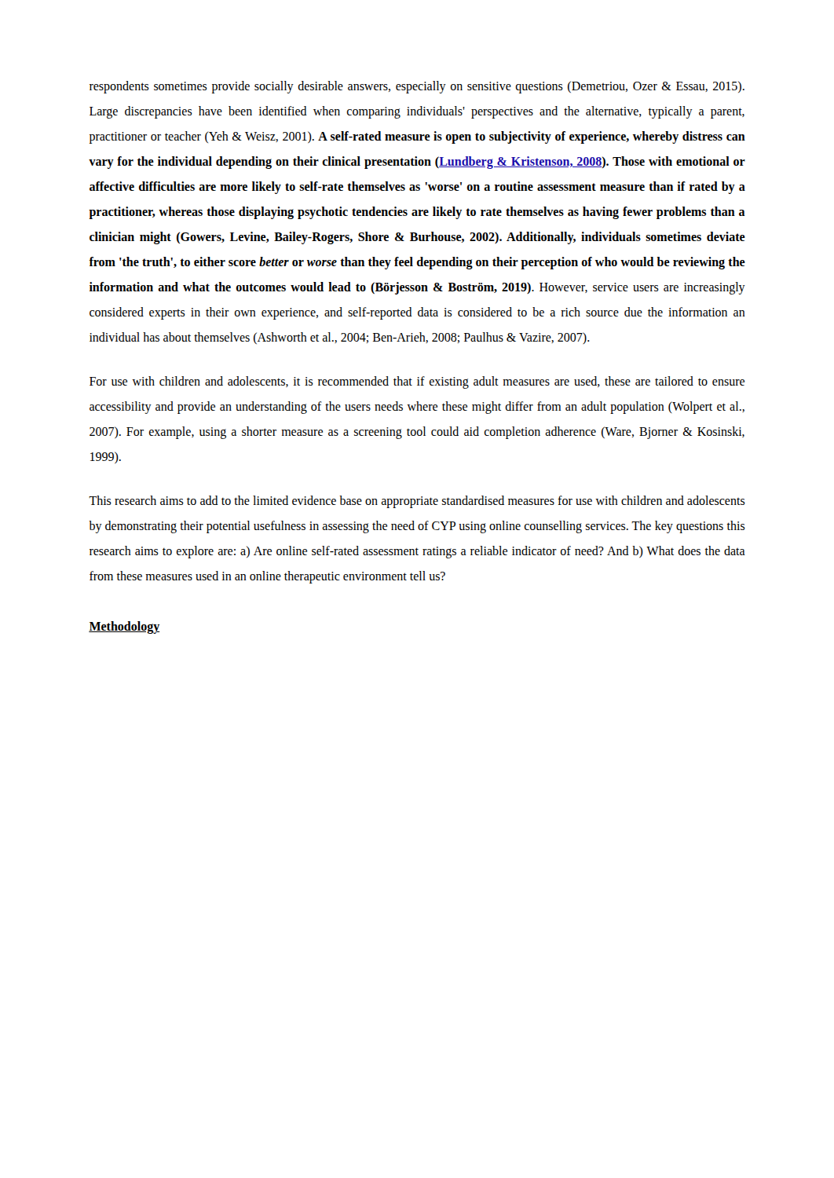respondents sometimes provide socially desirable answers, especially on sensitive questions (Demetriou, Ozer & Essau, 2015). Large discrepancies have been identified when comparing individuals' perspectives and the alternative, typically a parent, practitioner or teacher (Yeh & Weisz, 2001). A self-rated measure is open to subjectivity of experience, whereby distress can vary for the individual depending on their clinical presentation (Lundberg & Kristenson, 2008). Those with emotional or affective difficulties are more likely to self-rate themselves as 'worse' on a routine assessment measure than if rated by a practitioner, whereas those displaying psychotic tendencies are likely to rate themselves as having fewer problems than a clinician might (Gowers, Levine, Bailey-Rogers, Shore & Burhouse, 2002). Additionally, individuals sometimes deviate from 'the truth', to either score better or worse than they feel depending on their perception of who would be reviewing the information and what the outcomes would lead to (Börjesson & Boström, 2019). However, service users are increasingly considered experts in their own experience, and self-reported data is considered to be a rich source due the information an individual has about themselves (Ashworth et al., 2004; Ben-Arieh, 2008; Paulhus & Vazire, 2007).
For use with children and adolescents, it is recommended that if existing adult measures are used, these are tailored to ensure accessibility and provide an understanding of the users needs where these might differ from an adult population (Wolpert et al., 2007). For example, using a shorter measure as a screening tool could aid completion adherence (Ware, Bjorner & Kosinski, 1999).
This research aims to add to the limited evidence base on appropriate standardised measures for use with children and adolescents by demonstrating their potential usefulness in assessing the need of CYP using online counselling services. The key questions this research aims to explore are: a) Are online self-rated assessment ratings a reliable indicator of need? And b) What does the data from these measures used in an online therapeutic environment tell us?
Methodology